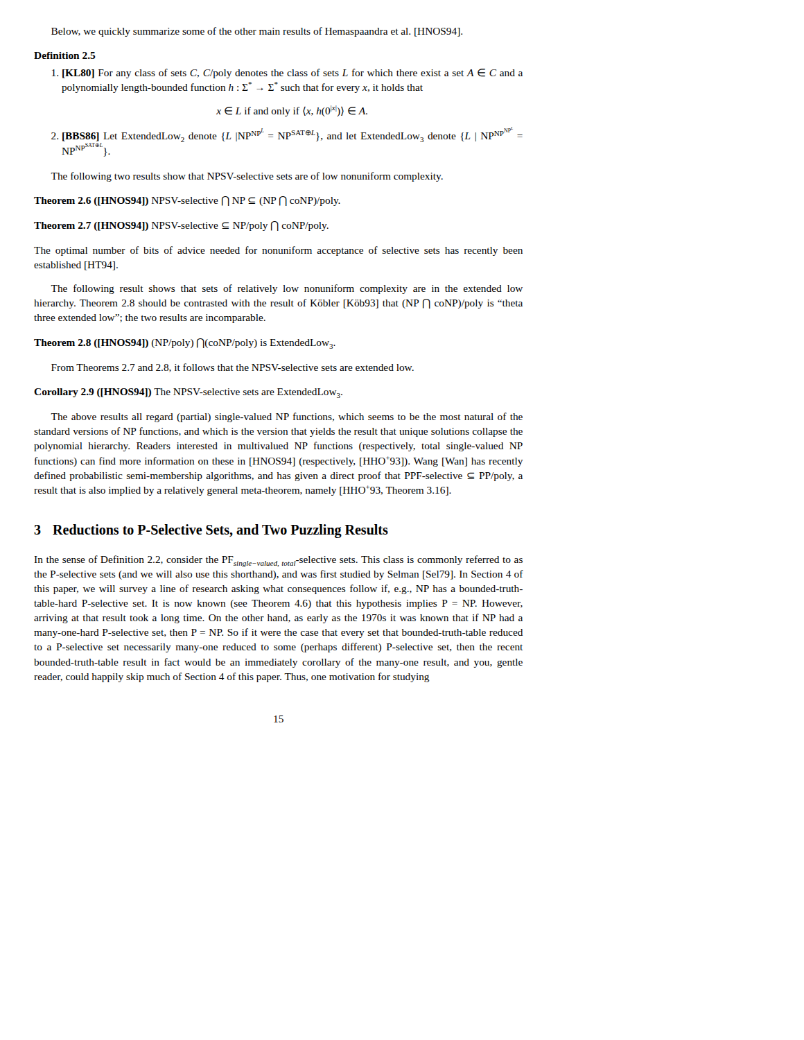Below, we quickly summarize some of the other main results of Hemaspaandra et al. [HNOS94].
Definition 2.5
1. [KL80] For any class of sets C, C/poly denotes the class of sets L for which there exist a set A ∈ C and a polynomially length-bounded function h : Σ* → Σ* such that for every x, it holds that
x ∈ L if and only if ⟨x, h(0|x|)⟩ ∈ A.
2. [BBS86] Let ExtendedLow2 denote {L |NPNPL = NPSAT⊕L}, and let ExtendedLow3 denote {L | NPNPNPL = NPNPSAT⊕L}.
The following two results show that NPSV-selective sets are of low nonuniform complexity.
Theorem 2.6 ([HNOS94]) NPSV-selective ⋂ NP ⊆ (NP ⋂ coNP)/poly.
Theorem 2.7 ([HNOS94]) NPSV-selective ⊆ NP/poly ⋂ coNP/poly.
The optimal number of bits of advice needed for nonuniform acceptance of selective sets has recently been established [HT94].
The following result shows that sets of relatively low nonuniform complexity are in the extended low hierarchy. Theorem 2.8 should be contrasted with the result of Köbler [Köb93] that (NP ⋂ coNP)/poly is “theta three extended low”; the two results are incomparable.
Theorem 2.8 ([HNOS94]) (NP/poly) ⋂(coNP/poly) is ExtendedLow3.
From Theorems 2.7 and 2.8, it follows that the NPSV-selective sets are extended low.
Corollary 2.9 ([HNOS94]) The NPSV-selective sets are ExtendedLow3.
The above results all regard (partial) single-valued NP functions, which seems to be the most natural of the standard versions of NP functions, and which is the version that yields the result that unique solutions collapse the polynomial hierarchy. Readers interested in multivalued NP functions (respectively, total single-valued NP functions) can find more information on these in [HNOS94] (respectively, [HHO+93]). Wang [Wan] has recently defined probabilistic semi-membership algorithms, and has given a direct proof that PPF-selective ⊆ PP/poly, a result that is also implied by a relatively general meta-theorem, namely [HHO+93, Theorem 3.16].
3 Reductions to P-Selective Sets, and Two Puzzling Results
In the sense of Definition 2.2, consider the PFsingle−valued, total-selective sets. This class is commonly referred to as the P-selective sets (and we will also use this shorthand), and was first studied by Selman [Sel79]. In Section 4 of this paper, we will survey a line of research asking what consequences follow if, e.g., NP has a bounded-truth-table-hard P-selective set. It is now known (see Theorem 4.6) that this hypothesis implies P = NP. However, arriving at that result took a long time. On the other hand, as early as the 1970s it was known that if NP had a many-one-hard P-selective set, then P = NP. So if it were the case that every set that bounded-truth-table reduced to a P-selective set necessarily many-one reduced to some (perhaps different) P-selective set, then the recent bounded-truth-table result in fact would be an immediately corollary of the many-one result, and you, gentle reader, could happily skip much of Section 4 of this paper. Thus, one motivation for studying
15